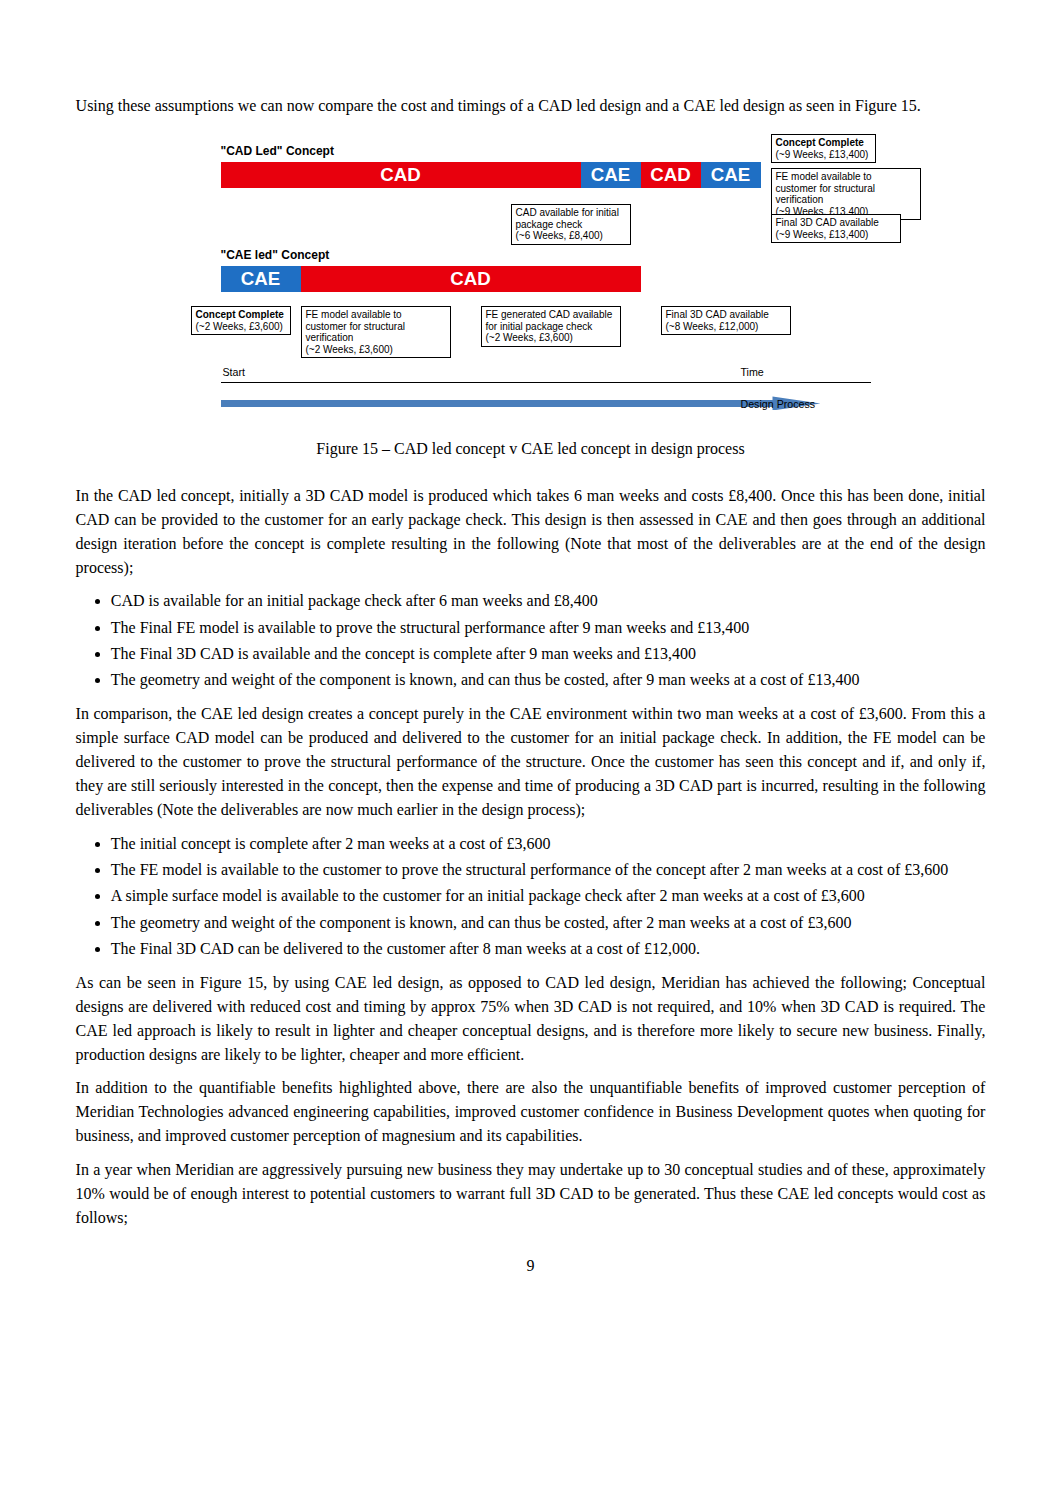Using these assumptions we can now compare the cost and timings of a CAD led design and a CAE led design as seen in Figure 15.
"CAD Led" Concept
CAD
CAE
CAD
CAE
Concept Complete
(~9 Weeks, £13,400)
FE model available to customer for structural verification
(~9 Weeks, £13,400)
Final 3D CAD available
(~9 Weeks, £13,400)
CAD available for initial package check
(~6 Weeks, £8,400)
"CAE led" Concept
CAE
CAD
Concept Complete
(~2 Weeks, £3,600)
FE model available to customer for structural verification
(~2 Weeks, £3,600)
FE generated CAD available for initial package check
(~2 Weeks, £3,600)
Final 3D CAD available
(~8 Weeks, £12,000)
Start
Time
Design Process
Figure 15 – CAD led concept v CAE led concept in design process
In the CAD led concept, initially a 3D CAD model is produced which takes 6 man weeks and costs £8,400. Once this has been done, initial CAD can be provided to the customer for an early package check. This design is then assessed in CAE and then goes through an additional design iteration before the concept is complete resulting in the following (Note that most of the deliverables are at the end of the design process);
CAD is available for an initial package check after 6 man weeks and £8,400
The Final FE model is available to prove the structural performance after 9 man weeks and £13,400
The Final 3D CAD is available and the concept is complete after 9 man weeks and £13,400
The geometry and weight of the component is known, and can thus be costed, after 9 man weeks at a cost of £13,400
In comparison, the CAE led design creates a concept purely in the CAE environment within two man weeks at a cost of £3,600. From this a simple surface CAD model can be produced and delivered to the customer for an initial package check. In addition, the FE model can be delivered to the customer to prove the structural performance of the structure. Once the customer has seen this concept and if, and only if, they are still seriously interested in the concept, then the expense and time of producing a 3D CAD part is incurred, resulting in the following deliverables (Note the deliverables are now much earlier in the design process);
The initial concept is complete after 2 man weeks at a cost of £3,600
The FE model is available to the customer to prove the structural performance of the concept after 2 man weeks at a cost of £3,600
A simple surface model is available to the customer for an initial package check after 2 man weeks at a cost of £3,600
The geometry and weight of the component is known, and can thus be costed, after 2 man weeks at a cost of £3,600
The Final 3D CAD can be delivered to the customer after 8 man weeks at a cost of £12,000.
As can be seen in Figure 15, by using CAE led design, as opposed to CAD led design, Meridian has achieved the following; Conceptual designs are delivered with reduced cost and timing by approx 75% when 3D CAD is not required, and 10% when 3D CAD is required. The CAE led approach is likely to result in lighter and cheaper conceptual designs, and is therefore more likely to secure new business. Finally, production designs are likely to be lighter, cheaper and more efficient.
In addition to the quantifiable benefits highlighted above, there are also the unquantifiable benefits of improved customer perception of Meridian Technologies advanced engineering capabilities, improved customer confidence in Business Development quotes when quoting for business, and improved customer perception of magnesium and its capabilities.
In a year when Meridian are aggressively pursuing new business they may undertake up to 30 conceptual studies and of these, approximately 10% would be of enough interest to potential customers to warrant full 3D CAD to be generated. Thus these CAE led concepts would cost as follows;
9